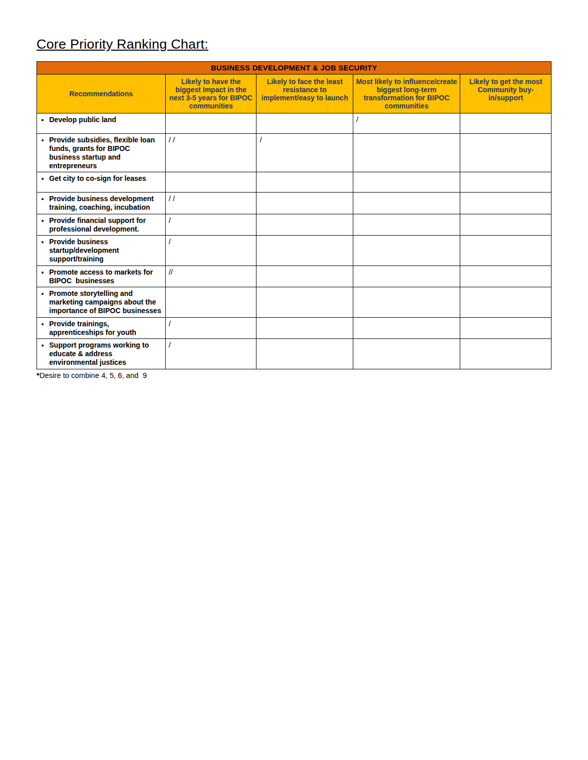Core Priority Ranking Chart:
BUSINESS DEVELOPMENT & JOB SECURITY
| Recommendations | Likely to have the biggest Impact in the next 3-5 years for BIPOC communities | Likely to face the least resistance to implement/easy to launch | Most likely to influence/create biggest long-term transformation for BIPOC communities | Likely to get the most Community buy-in/support |
| --- | --- | --- | --- | --- |
| Develop public land | | | / | |
| Provide subsidies, flexible loan funds, grants for BIPOC business startup and entrepreneurs | / / | / | | |
| Get city to co-sign for leases | | | | |
| Provide business development training, coaching, incubation | / / | | | |
| Provide financial support for professional development. | / | | | |
| Provide business startup/development support/training | / | | | |
| Promote access to markets for BIPOC businesses | // | | | |
| Promote storytelling and marketing campaigns about the importance of BIPOC businesses | | | | |
| Provide trainings, apprenticeships for youth | / | | | |
| Support programs working to educate & address environmental justices | / | | | |
*Desire to combine 4, 5, 6, and 9